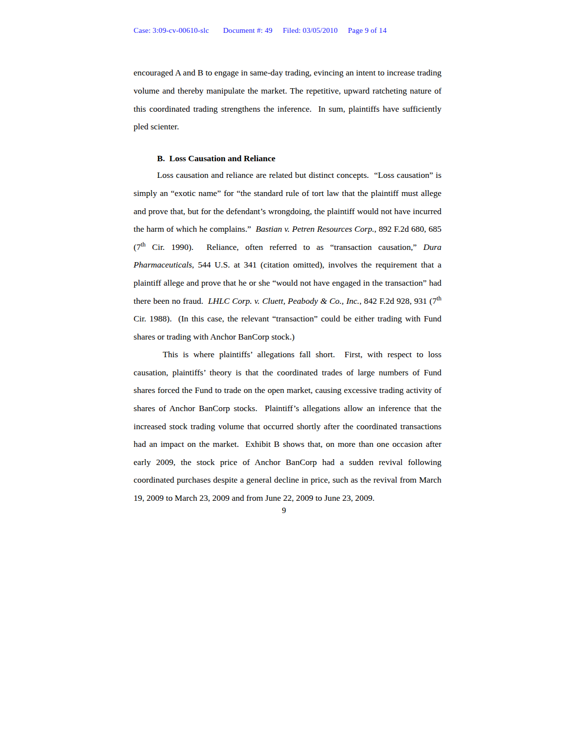Case: 3:09-cv-00610-slc Document #: 49 Filed: 03/05/2010 Page 9 of 14
encouraged A and B to engage in same-day trading, evincing an intent to increase trading volume and thereby manipulate the market. The repetitive, upward ratcheting nature of this coordinated trading strengthens the inference. In sum, plaintiffs have sufficiently pled scienter.
B. Loss Causation and Reliance
Loss causation and reliance are related but distinct concepts. “Loss causation” is simply an “exotic name” for “the standard rule of tort law that the plaintiff must allege and prove that, but for the defendant’s wrongdoing, the plaintiff would not have incurred the harm of which he complains.” Bastian v. Petren Resources Corp., 892 F.2d 680, 685 (7th Cir. 1990). Reliance, often referred to as “transaction causation,” Dura Pharmaceuticals, 544 U.S. at 341 (citation omitted), involves the requirement that a plaintiff allege and prove that he or she “would not have engaged in the transaction” had there been no fraud. LHLC Corp. v. Cluett, Peabody & Co., Inc., 842 F.2d 928, 931 (7th Cir. 1988). (In this case, the relevant “transaction” could be either trading with Fund shares or trading with Anchor BanCorp stock.)
This is where plaintiffs’ allegations fall short. First, with respect to loss causation, plaintiffs’ theory is that the coordinated trades of large numbers of Fund shares forced the Fund to trade on the open market, causing excessive trading activity of shares of Anchor BanCorp stocks. Plaintiff’s allegations allow an inference that the increased stock trading volume that occurred shortly after the coordinated transactions had an impact on the market. Exhibit B shows that, on more than one occasion after early 2009, the stock price of Anchor BanCorp had a sudden revival following coordinated purchases despite a general decline in price, such as the revival from March 19, 2009 to March 23, 2009 and from June 22, 2009 to June 23, 2009.
9